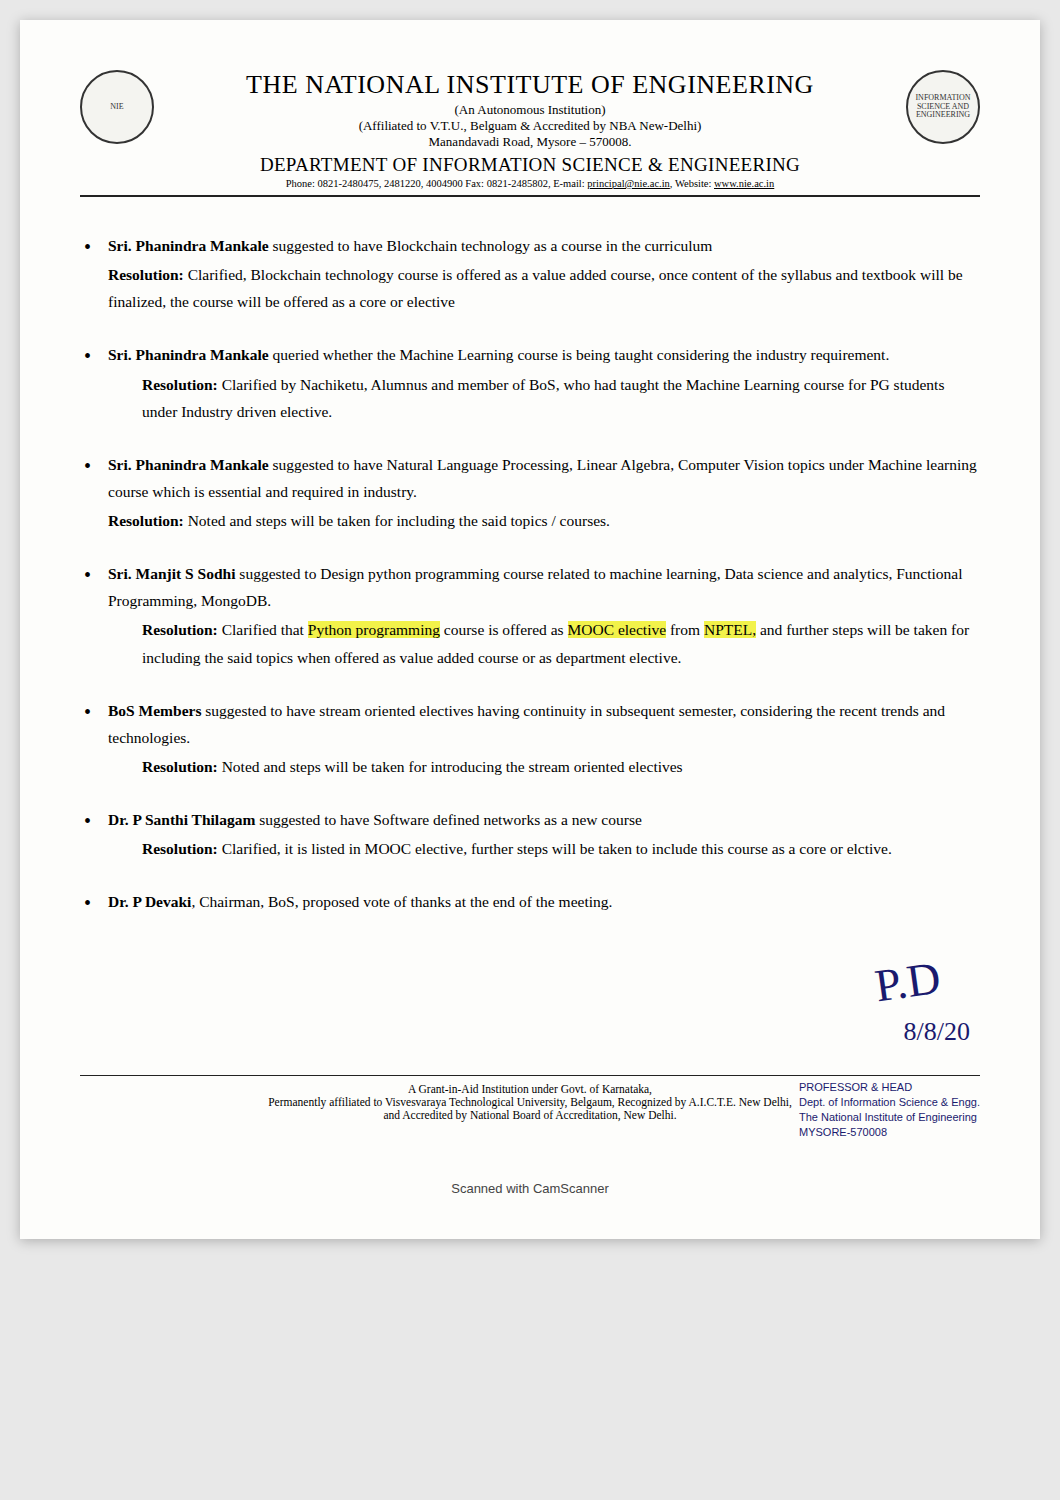NIE
INFORMATION SCIENCE AND ENGINEERING
THE NATIONAL INSTITUTE OF ENGINEERING
(An Autonomous Institution)
(Affiliated to V.T.U., Belguam & Accredited by NBA New-Delhi)
Manandavadi Road, Mysore – 570008.
DEPARTMENT OF INFORMATION SCIENCE & ENGINEERING
Phone: 0821-2480475, 2481220, 4004900 Fax: 0821-2485802, E-mail: principal@nie.ac.in, Website: www.nie.ac.in
Sri. Phanindra Mankale suggested to have Blockchain technology as a course in the curriculum Resolution: Clarified, Blockchain technology course is offered as a value added course, once content of the syllabus and textbook will be finalized, the course will be offered as a core or elective
Sri. Phanindra Mankale queried whether the Machine Learning course is being taught considering the industry requirement. Resolution: Clarified by Nachiketu, Alumnus and member of BoS, who had taught the Machine Learning course for PG students under Industry driven elective.
Sri. Phanindra Mankale suggested to have Natural Language Processing, Linear Algebra, Computer Vision topics under Machine learning course which is essential and required in industry. Resolution: Noted and steps will be taken for including the said topics / courses.
Sri. Manjit S Sodhi suggested to Design python programming course related to machine learning, Data science and analytics, Functional Programming, MongoDB. Resolution: Clarified that Python programming course is offered as MOOC elective from NPTEL, and further steps will be taken for including the said topics when offered as value added course or as department elective.
BoS Members suggested to have stream oriented electives having continuity in subsequent semester, considering the recent trends and technologies. Resolution: Noted and steps will be taken for introducing the stream oriented electives
Dr. P Santhi Thilagam suggested to have Software defined networks as a new course Resolution: Clarified, it is listed in MOOC elective, further steps will be taken to include this course as a core or elctive.
Dr. P Devaki, Chairman, BoS, proposed vote of thanks at the end of the meeting.
P.D 8/8/20
A Grant-in-Aid Institution under Govt. of Karnataka,
Permanently affiliated to Visvesvaraya Technological University, Belgaum, Recognized by A.I.C.T.E. New Delhi,
and Accredited by National Board of Accreditation, New Delhi.
PROFESSOR & HEAD
Dept. of Information Science & Engg.
The National Institute of Engineering
MYSORE-570008
Scanned with CamScanner